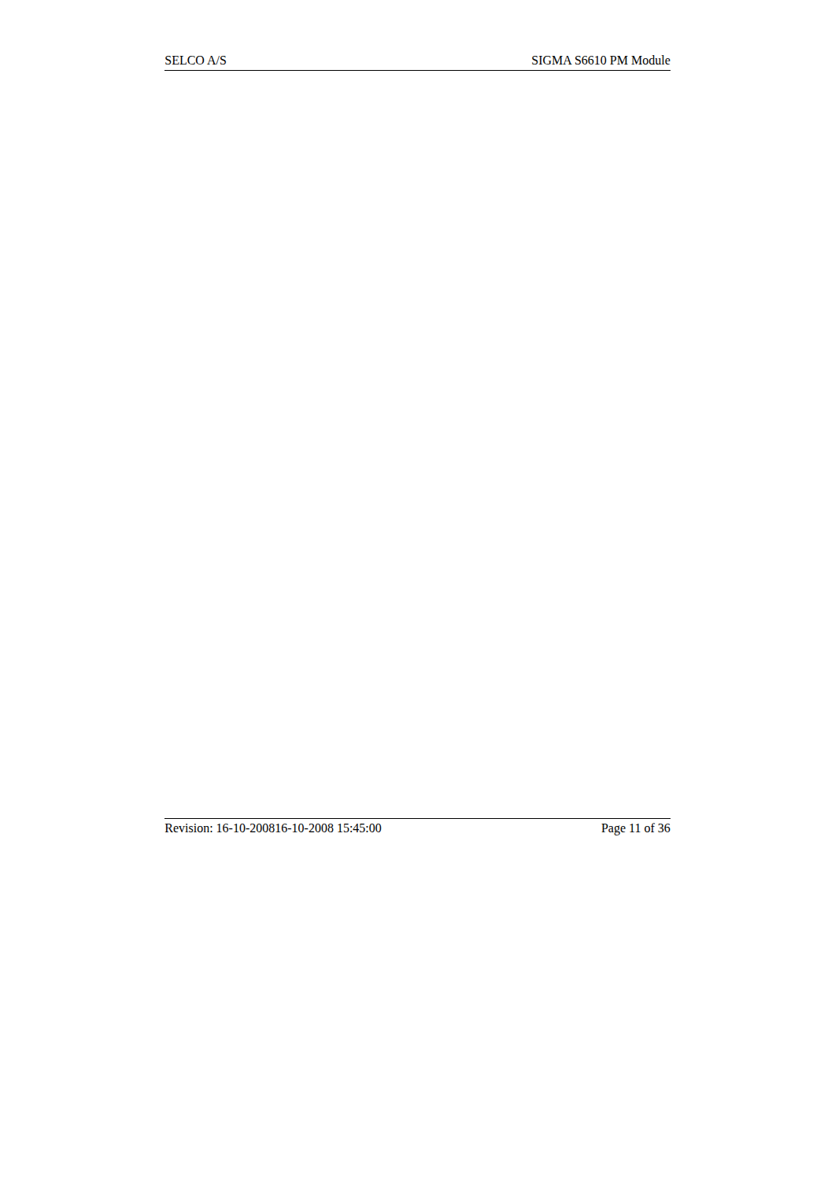SELCO A/S
SIGMA S6610 PM Module
Revision: 16-10-200816-10-2008 15:45:00
Page 11 of 36